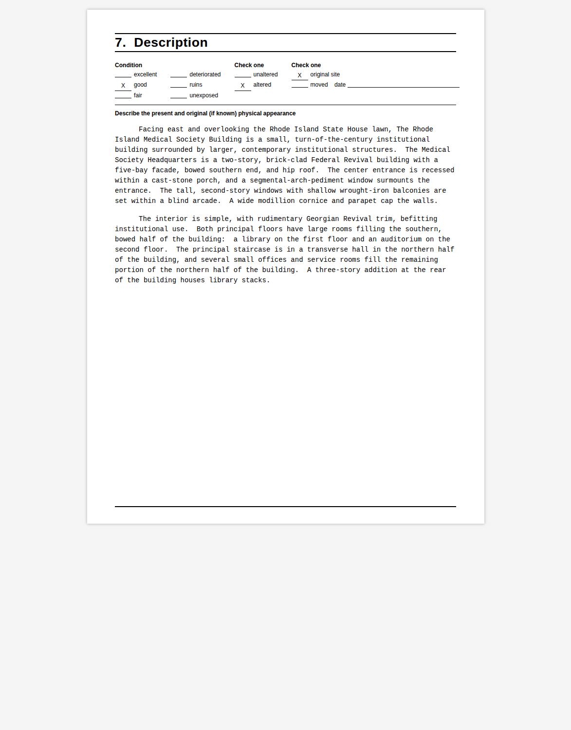7. Description
| Condition | | Check one | Check one |
| excellent | deteriorated | unaltered | X original site |
| X good | ruins | X altered | moved date |
| fair | unexposed | | |
Describe the present and original (if known) physical appearance
Facing east and overlooking the Rhode Island State House lawn, The Rhode Island Medical Society Building is a small, turn-of-the-century institutional building surrounded by larger, contemporary institutional structures. The Medical Society Headquarters is a two-story, brick-clad Federal Revival building with a five-bay facade, bowed southern end, and hip roof. The center entrance is recessed within a cast-stone porch, and a segmental-arch-pediment window surmounts the entrance. The tall, second-story windows with shallow wrought-iron balconies are set within a blind arcade. A wide modillion cornice and parapet cap the walls.
The interior is simple, with rudimentary Georgian Revival trim, befitting institutional use. Both principal floors have large rooms filling the southern, bowed half of the building: a library on the first floor and an auditorium on the second floor. The principal staircase is in a transverse hall in the northern half of the building, and several small offices and service rooms fill the remaining portion of the northern half of the building. A three-story addition at the rear of the building houses library stacks.